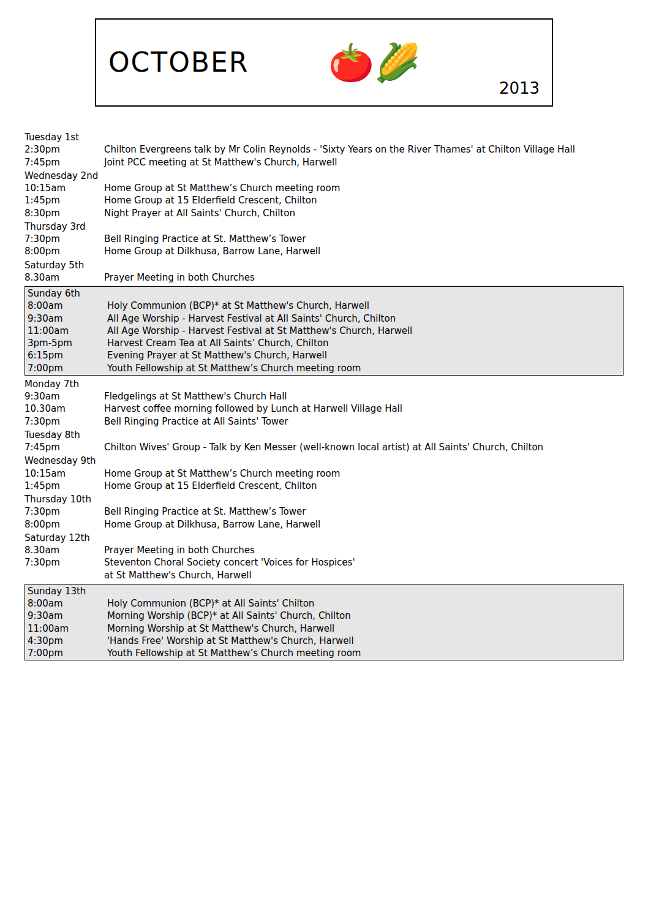OCTOBER
🍅🌽
2013
Tuesday 1st
| 2:30pm | Chilton Evergreens talk by Mr Colin Reynolds - 'Sixty Years on the River Thames' at Chilton Village Hall |
| 7:45pm | Joint PCC meeting at St Matthew's Church, Harwell |
Wednesday 2nd
| 10:15am | Home Group at St Matthew’s Church meeting room |
| 1:45pm | Home Group at 15 Elderfield Crescent, Chilton |
| 8:30pm | Night Prayer at All Saints' Church, Chilton |
Thursday 3rd
| 7:30pm | Bell Ringing Practice at St. Matthew’s Tower |
| 8:00pm | Home Group at Dilkhusa, Barrow Lane, Harwell |
Saturday 5th
| 8.30am | Prayer Meeting in both Churches |
Sunday 6th
| 8:00am | Holy Communion (BCP)* at St Matthew's Church, Harwell |
| 9:30am | All Age Worship - Harvest Festival at All Saints' Church, Chilton |
| 11:00am | All Age Worship - Harvest Festival at St Matthew's Church, Harwell |
| 3pm-5pm | Harvest Cream Tea at All Saints’ Church, Chilton |
| 6:15pm | Evening Prayer at St Matthew's Church, Harwell |
| 7:00pm | Youth Fellowship at St Matthew’s Church meeting room |
Monday 7th
| 9:30am | Fledgelings at St Matthew's Church Hall |
| 10.30am | Harvest coffee morning followed by Lunch at Harwell Village Hall |
| 7:30pm | Bell Ringing Practice at All Saints' Tower |
Tuesday 8th
| 7:45pm | Chilton Wives' Group - Talk by Ken Messer (well-known local artist) at All Saints' Church, Chilton |
Wednesday 9th
| 10:15am | Home Group at St Matthew’s Church meeting room |
| 1:45pm | Home Group at 15 Elderfield Crescent, Chilton |
Thursday 10th
| 7:30pm | Bell Ringing Practice at St. Matthew’s Tower |
| 8:00pm | Home Group at Dilkhusa, Barrow Lane, Harwell |
Saturday 12th
| 8.30am | Prayer Meeting in both Churches |
| 7:30pm | Steventon Choral Society concert 'Voices for Hospices' at St Matthew's Church, Harwell |
Sunday 13th
| 8:00am | Holy Communion (BCP)* at All Saints' Chilton |
| 9:30am | Morning Worship (BCP)* at All Saints' Church, Chilton |
| 11:00am | Morning Worship at St Matthew's Church, Harwell |
| 4:30pm | 'Hands Free' Worship at St Matthew's Church, Harwell |
| 7:00pm | Youth Fellowship at St Matthew’s Church meeting room |